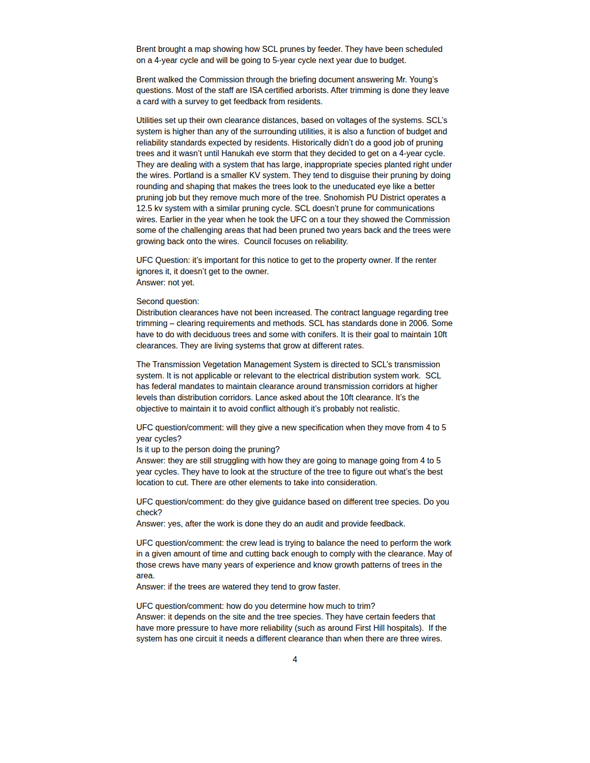Brent brought a map showing how SCL prunes by feeder. They have been scheduled on a 4-year cycle and will be going to 5-year cycle next year due to budget.
Brent walked the Commission through the briefing document answering Mr. Young’s questions. Most of the staff are ISA certified arborists. After trimming is done they leave a card with a survey to get feedback from residents.
Utilities set up their own clearance distances, based on voltages of the systems. SCL’s system is higher than any of the surrounding utilities, it is also a function of budget and reliability standards expected by residents. Historically didn’t do a good job of pruning trees and it wasn’t until Hanukah eve storm that they decided to get on a 4-year cycle. They are dealing with a system that has large, inappropriate species planted right under the wires. Portland is a smaller KV system. They tend to disguise their pruning by doing rounding and shaping that makes the trees look to the uneducated eye like a better pruning job but they remove much more of the tree. Snohomish PU District operates a 12.5 kv system with a similar pruning cycle. SCL doesn’t prune for communications wires. Earlier in the year when he took the UFC on a tour they showed the Commission some of the challenging areas that had been pruned two years back and the trees were growing back onto the wires. Council focuses on reliability.
UFC Question: it’s important for this notice to get to the property owner. If the renter ignores it, it doesn’t get to the owner.
Answer: not yet.
Second question:
Distribution clearances have not been increased. The contract language regarding tree trimming – clearing requirements and methods. SCL has standards done in 2006. Some have to do with deciduous trees and some with conifers. It is their goal to maintain 10ft clearances. They are living systems that grow at different rates.
The Transmission Vegetation Management System is directed to SCL’s transmission system. It is not applicable or relevant to the electrical distribution system work. SCL has federal mandates to maintain clearance around transmission corridors at higher levels than distribution corridors. Lance asked about the 10ft clearance. It’s the objective to maintain it to avoid conflict although it’s probably not realistic.
UFC question/comment: will they give a new specification when they move from 4 to 5 year cycles?
Is it up to the person doing the pruning?
Answer: they are still struggling with how they are going to manage going from 4 to 5 year cycles. They have to look at the structure of the tree to figure out what’s the best location to cut. There are other elements to take into consideration.
UFC question/comment: do they give guidance based on different tree species. Do you check?
Answer: yes, after the work is done they do an audit and provide feedback.
UFC question/comment: the crew lead is trying to balance the need to perform the work in a given amount of time and cutting back enough to comply with the clearance. May of those crews have many years of experience and know growth patterns of trees in the area.
Answer: if the trees are watered they tend to grow faster.
UFC question/comment: how do you determine how much to trim?
Answer: it depends on the site and the tree species. They have certain feeders that have more pressure to have more reliability (such as around First Hill hospitals). If the system has one circuit it needs a different clearance than when there are three wires.
4